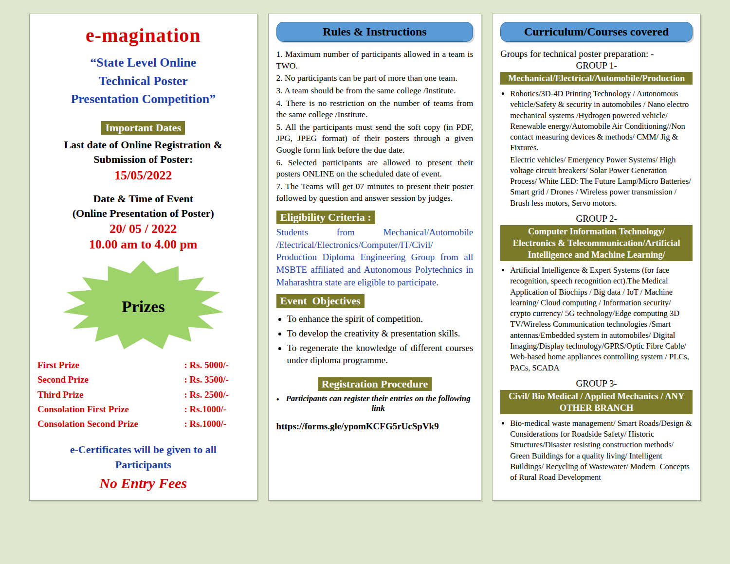e-magination
“State Level Online
Technical Poster
Presentation Competition”
Important Dates
Last date of Online Registration &
Submission of Poster:
15/05/2022
Date & Time of Event
(Online Presentation of Poster)
20/ 05 / 2022
10.00 am to 4.00 pm
Prizes
| First Prize | : Rs. 5000/- |
| Second Prize | : Rs. 3500/- |
| Third Prize | : Rs. 2500/- |
| Consolation First Prize | : Rs.1000/- |
| Consolation Second Prize | : Rs.1000/- |
e-Certificates will be given to all
Participants
No Entry Fees
Rules & Instructions
1. Maximum number of participants allowed in a team is TWO.
2. No participants can be part of more than one team.
3. A team should be from the same college /Institute.
4. There is no restriction on the number of teams from the same college /Institute.
5. All the participants must send the soft copy (in PDF, JPG, JPEG format) of their posters through a given Google form link before the due date.
6. Selected participants are allowed to present their posters ONLINE on the scheduled date of event.
7. The Teams will get 07 minutes to present their poster followed by question and answer session by judges.
Eligibility Criteria :
Students from Mechanical/Automobile /Electrical/Electronics/Computer/IT/Civil/ Production Diploma Engineering Group from all MSBTE affiliated and Autonomous Polytechnics in Maharashtra state are eligible to participate.
Event Objectives
To enhance the spirit of competition.
To develop the creativity & presentation skills.
To regenerate the knowledge of different courses under diploma programme.
Registration Procedure
•
Participants can register their entries on the following link
https://forms.gle/ypomKCFG5rUcSpVk9
Curriculum/Courses covered
Groups for technical poster preparation: -
GROUP 1-
Mechanical/Electrical/Automobile/Production
Robotics/3D-4D Printing Technology / Autonomous vehicle/Safety & security in automobiles / Nano electro mechanical systems /Hydrogen powered vehicle/ Renewable energy/Automobile Air Conditioning//Non contact measuring devices & methods/ CMM/ Jig & Fixtures.
Electric vehicles/ Emergency Power Systems/ High voltage circuit breakers/ Solar Power Generation Process/ White LED: The Future Lamp/Micro Batteries/ Smart grid / Drones / Wireless power transmission / Brush less motors, Servo motors.
GROUP 2-
Computer Information Technology/
Electronics & Telecommunication/Artificial Intelligence and Machine Learning/
Artificial Intelligence & Expert Systems (for face recognition, speech recognition ect).The Medical Application of Biochips / Big data / IoT / Machine learning/ Cloud computing / Information security/ crypto currency/ 5G technology/Edge computing 3D TV/Wireless Communication technologies /Smart antennas/Embedded system in automobiles/ Digital Imaging/Display technology/GPRS/Optic Fibre Cable/ Web-based home appliances controlling system / PLCs, PACs, SCADA
GROUP 3-
Civil/ Bio Medical / Applied Mechanics / ANY OTHER BRANCH
Bio-medical waste management/ Smart Roads/Design & Considerations for Roadside Safety/ Historic Structures/Disaster resisting construction methods/ Green Buildings for a quality living/ Intelligent Buildings/ Recycling of Wastewater/ Modern Concepts of Rural Road Development